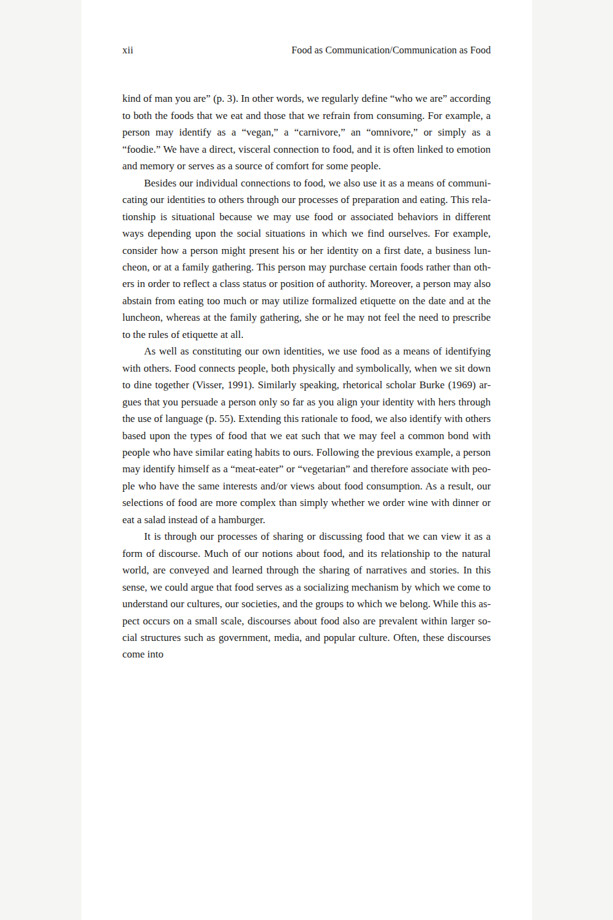xii Food as Communication/Communication as Food
kind of man you are” (p. 3). In other words, we regularly define “who we are” according to both the foods that we eat and those that we refrain from consuming. For example, a person may identify as a “vegan,” a “carnivore,” an “omnivore,” or simply as a “foodie.” We have a direct, visceral connection to food, and it is often linked to emotion and memory or serves as a source of comfort for some people.
Besides our individual connections to food, we also use it as a means of communicating our identities to others through our processes of preparation and eating. This relationship is situational because we may use food or associated behaviors in different ways depending upon the social situations in which we find ourselves. For example, consider how a person might present his or her identity on a first date, a business luncheon, or at a family gathering. This person may purchase certain foods rather than others in order to reflect a class status or position of authority. Moreover, a person may also abstain from eating too much or may utilize formalized etiquette on the date and at the luncheon, whereas at the family gathering, she or he may not feel the need to prescribe to the rules of etiquette at all.
As well as constituting our own identities, we use food as a means of identifying with others. Food connects people, both physically and symbolically, when we sit down to dine together (Visser, 1991). Similarly speaking, rhetorical scholar Burke (1969) argues that you persuade a person only so far as you align your identity with hers through the use of language (p. 55). Extending this rationale to food, we also identify with others based upon the types of food that we eat such that we may feel a common bond with people who have similar eating habits to ours. Following the previous example, a person may identify himself as a “meat-eater” or “vegetarian” and therefore associate with people who have the same interests and/or views about food consumption. As a result, our selections of food are more complex than simply whether we order wine with dinner or eat a salad instead of a hamburger.
It is through our processes of sharing or discussing food that we can view it as a form of discourse. Much of our notions about food, and its relationship to the natural world, are conveyed and learned through the sharing of narratives and stories. In this sense, we could argue that food serves as a socializing mechanism by which we come to understand our cultures, our societies, and the groups to which we belong. While this aspect occurs on a small scale, discourses about food also are prevalent within larger social structures such as government, media, and popular culture. Often, these discourses come into